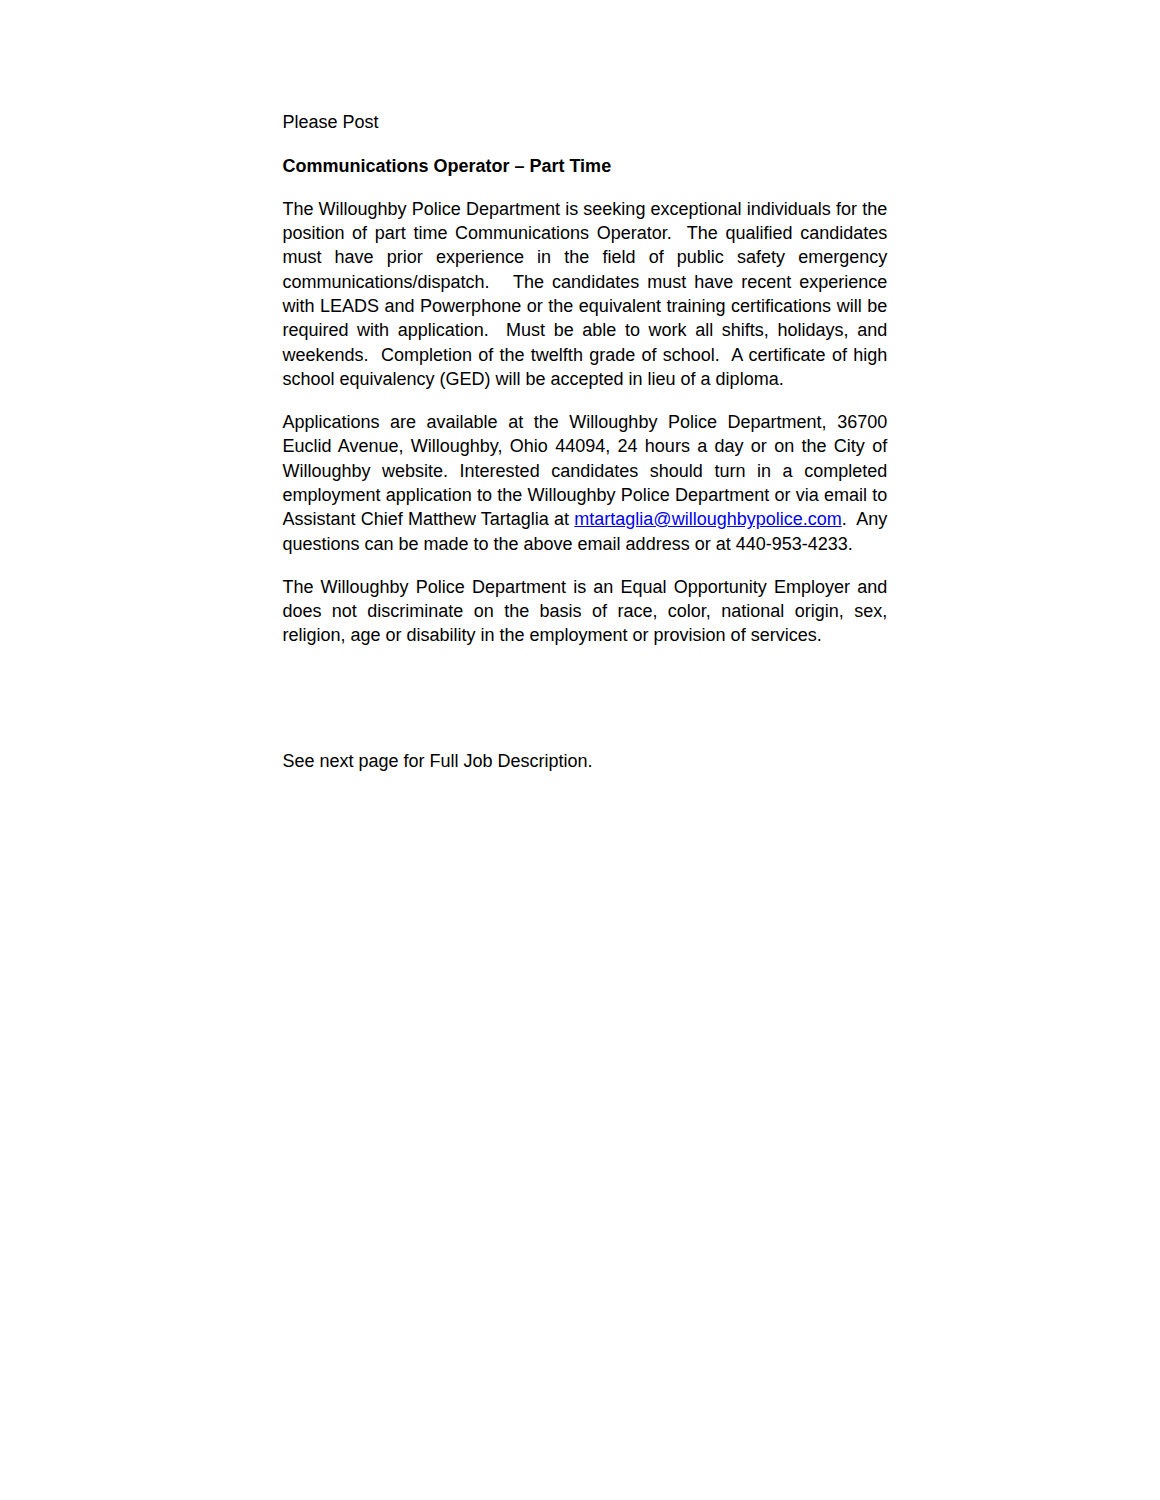Please Post
Communications Operator – Part Time
The Willoughby Police Department is seeking exceptional individuals for the position of part time Communications Operator. The qualified candidates must have prior experience in the field of public safety emergency communications/dispatch. The candidates must have recent experience with LEADS and Powerphone or the equivalent training certifications will be required with application. Must be able to work all shifts, holidays, and weekends. Completion of the twelfth grade of school. A certificate of high school equivalency (GED) will be accepted in lieu of a diploma.
Applications are available at the Willoughby Police Department, 36700 Euclid Avenue, Willoughby, Ohio 44094, 24 hours a day or on the City of Willoughby website. Interested candidates should turn in a completed employment application to the Willoughby Police Department or via email to Assistant Chief Matthew Tartaglia at mtartaglia@willoughbypolice.com. Any questions can be made to the above email address or at 440-953-4233.
The Willoughby Police Department is an Equal Opportunity Employer and does not discriminate on the basis of race, color, national origin, sex, religion, age or disability in the employment or provision of services.
See next page for Full Job Description.